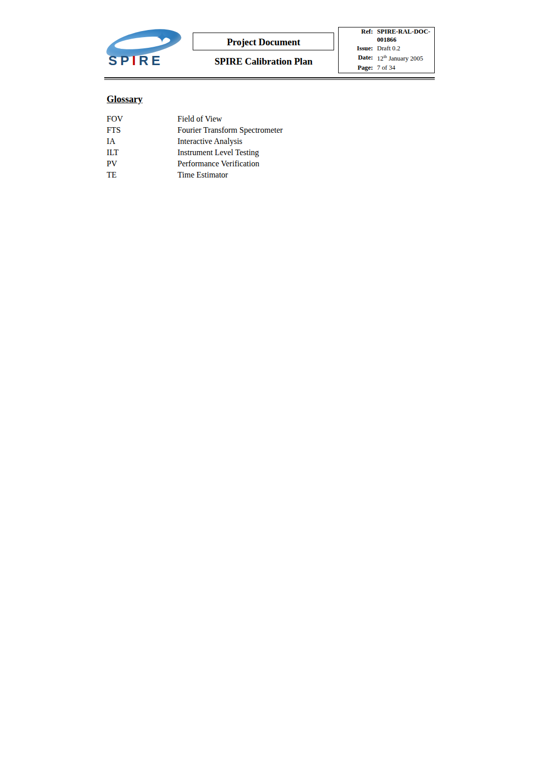✦
SPIRE
Project Document
SPIRE Calibration Plan
| Ref: | SPIRE-RAL-DOC-001866 |
| Issue: | Draft 0.2 |
| Date: | 12 th January 2005 |
| Page: | 7 of 34 |
Glossary
| FOV | Field of View |
| FTS | Fourier Transform Spectrometer |
| IA | Interactive Analysis |
| ILT | Instrument Level Testing |
| PV | Performance Verification |
| TE | Time Estimator |